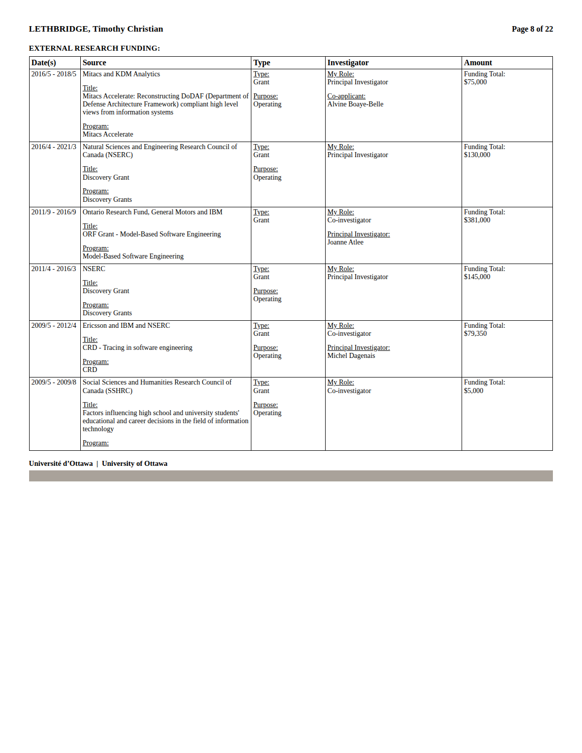LETHBRIDGE, Timothy Christian Page 8 of 22
EXTERNAL RESEARCH FUNDING:
| Date(s) | Source | Type | Investigator | Amount |
| --- | --- | --- | --- | --- |
| 2016/5 - 2018/5 | Mitacs and KDM Analytics Title: Mitacs Accelerate: Reconstructing DoDAF (Department of Defense Architecture Framework) compliant high level views from information systems Program: Mitacs Accelerate | Type: Grant Purpose: Operating | My Role: Principal Investigator Co-applicant: Alvine Boaye-Belle | Funding Total: $75,000 |
| 2016/4 - 2021/3 | Natural Sciences and Engineering Research Council of Canada (NSERC) Title: Discovery Grant Program: Discovery Grants | Type: Grant Purpose: Operating | My Role: Principal Investigator | Funding Total: $130,000 |
| 2011/9 - 2016/9 | Ontario Research Fund, General Motors and IBM Title: ORF Grant - Model-Based Software Engineering Program: Model-Based Software Engineering | Type: Grant | My Role: Co-investigator Principal Investigator: Joanne Atlee | Funding Total: $381,000 |
| 2011/4 - 2016/3 | NSERC Title: Discovery Grant Program: Discovery Grants | Type: Grant Purpose: Operating | My Role: Principal Investigator | Funding Total: $145,000 |
| 2009/5 - 2012/4 | Ericsson and IBM and NSERC Title: CRD - Tracing in software engineering Program: CRD | Type: Grant Purpose: Operating | My Role: Co-investigator Principal Investigator: Michel Dagenais | Funding Total: $79,350 |
| 2009/5 - 2009/8 | Social Sciences and Humanities Research Council of Canada (SSHRC) Title: Factors influencing high school and university students' educational and career decisions in the field of information technology Program: | Type: Grant Purpose: Operating | My Role: Co-investigator | Funding Total: $5,000 |
Université d’Ottawa | University of Ottawa